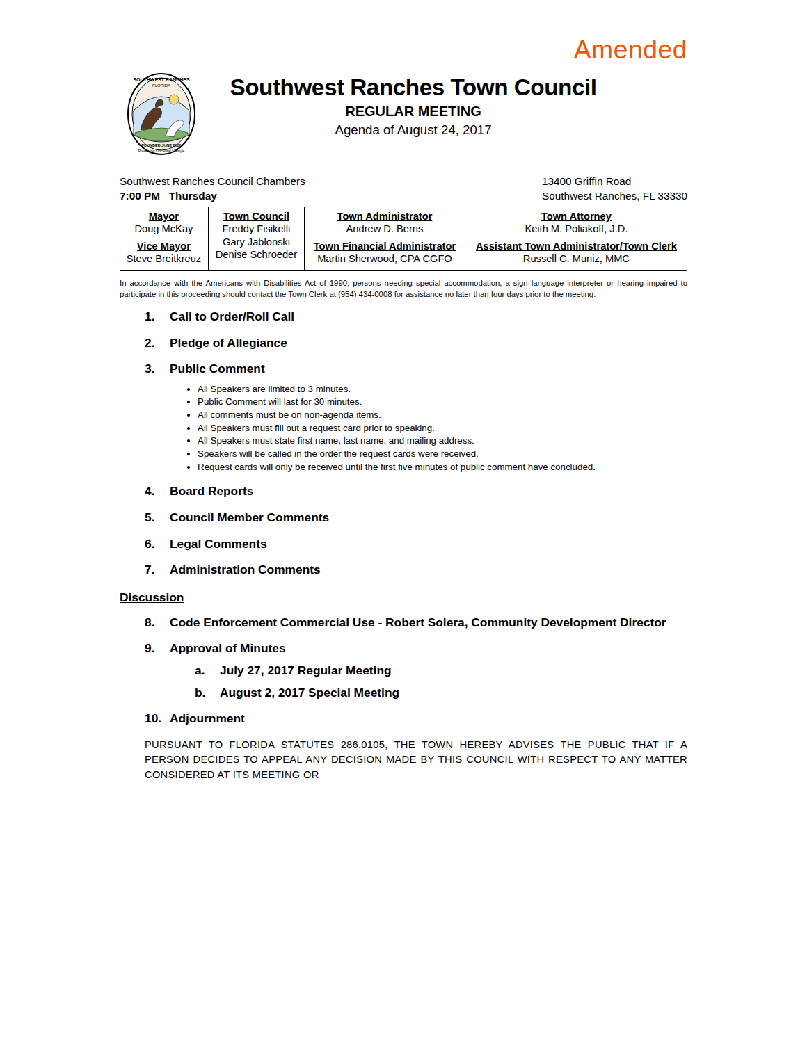Amended
SOUTHWEST RANCHES FLORIDA FOUNDED JUNE 2000 Preserving Our Rural Lifestyle
Southwest Ranches Town Council
REGULAR MEETING
Agenda of August 24, 2017
Southwest Ranches Council Chambers
7:00 PM Thursday
13400 Griffin Road
Southwest Ranches, FL 33330
| Mayor Doug McKay Vice Mayor Steve Breitkreuz | Town Council Freddy Fisikelli Gary Jablonski Denise Schroeder | Town Administrator Andrew D. Berns Town Financial Administrator Martin Sherwood, CPA CGFO | Town Attorney Keith M. Poliakoff, J.D. Assistant Town Administrator/Town Clerk Russell C. Muniz, MMC |
In accordance with the Americans with Disabilities Act of 1990, persons needing special accommodation, a sign language interpreter or hearing impaired to participate in this proceeding should contact the Town Clerk at (954) 434-0008 for assistance no later than four days prior to the meeting.
Call to Order/Roll Call
Pledge of Allegiance
Public Comment
All Speakers are limited to 3 minutes.
Public Comment will last for 30 minutes.
All comments must be on non-agenda items.
All Speakers must fill out a request card prior to speaking.
All Speakers must state first name, last name, and mailing address.
Speakers will be called in the order the request cards were received.
Request cards will only be received until the first five minutes of public comment have concluded.
Board Reports
Council Member Comments
Legal Comments
Administration Comments
Discussion
Code Enforcement Commercial Use - Robert Solera, Community Development Director
Approval of Minutes
July 27, 2017 Regular Meeting
August 2, 2017 Special Meeting
Adjournment
PURSUANT TO FLORIDA STATUTES 286.0105, THE TOWN HEREBY ADVISES THE PUBLIC THAT IF A PERSON DECIDES TO APPEAL ANY DECISION MADE BY THIS COUNCIL WITH RESPECT TO ANY MATTER CONSIDERED AT ITS MEETING OR